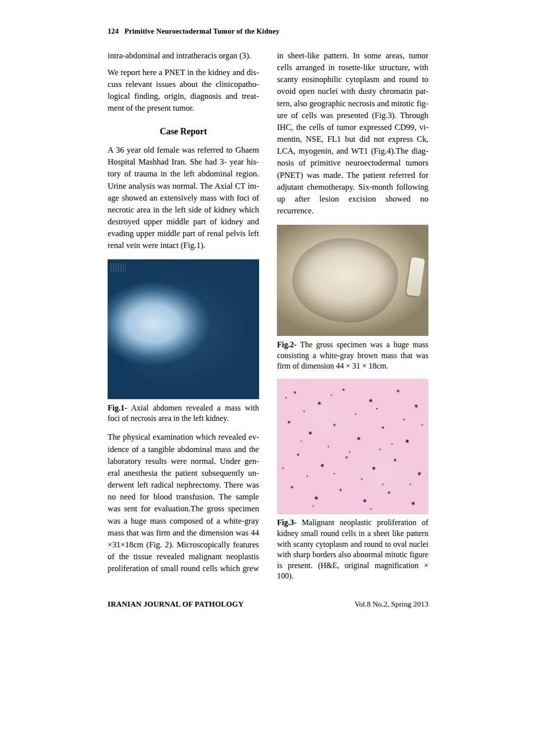124 Primitive Neuroectodermal Tumor of the Kidney
intra-abdominal and intratheracis organ (3).
We report here a PNET in the kidney and discuss relevant issues about the clinicopathological finding, origin, diagnosis and treatment of the present tumor.
Case Report
A 36 year old female was referred to Ghaem Hospital Mashhad Iran. She had 3- year history of trauma in the left abdominal region. Urine analysis was normal. The Axial CT image showed an extensively mass with foci of necrotic area in the left side of kidney which destroyed upper middle part of kidney and evading upper middle part of renal pelvis left renal vein were intact (Fig.1).
Fig.1- Axial abdomen revealed a mass with foci of necrosis area in the left kidney.
The physical examination which revealed evidence of a tangible abdominal mass and the laboratory results were normal. Under general anesthesia the patient subsequently underwent left radical nephrectomy. There was no need for blood transfusion. The sample was sent for evaluation.The gross specimen was a huge mass composed of a white-gray mass that was firm and the dimension was 44 ×31×18cm (Fig. 2). Microscopically features of the tissue revealed malignant neoplastis proliferation of small round cells which grew in sheet-like pattern. In some areas, tumor cells arranged in rosette-like structure, with scanty eosinophilic cytoplasm and round to ovoid open nuclei with dusty chromatin pattern, also geographic necrosis and mitotic figure of cells was presented (Fig.3). Through IHC, the cells of tumor expressed CD99, vimentin, NSE, FL1 but did not express Ck, LCA, myogenin, and WT1 (Fig.4).The diagnosis of primitive neuroectodermal tumors (PNET) was made. The patient referred for adjutant chemotherapy. Six-month following up after lesion excision showed no recurrence.
Fig.2- The gross specimen was a huge mass consisting a white-gray brown mass that was firm of dimension 44 × 31 × 18cm.
Fig.3- Malignant neoplastic proliferation of kidney small round cells in a sheet like pattern with scanty cytoplasm and round to oval nuclei with sharp borders also abnormal mitotic figure is present. (H&E, original magnification × 100).
IRANIAN JOURNAL OF PATHOLOGY
Vol.8 No.2, Spring 2013